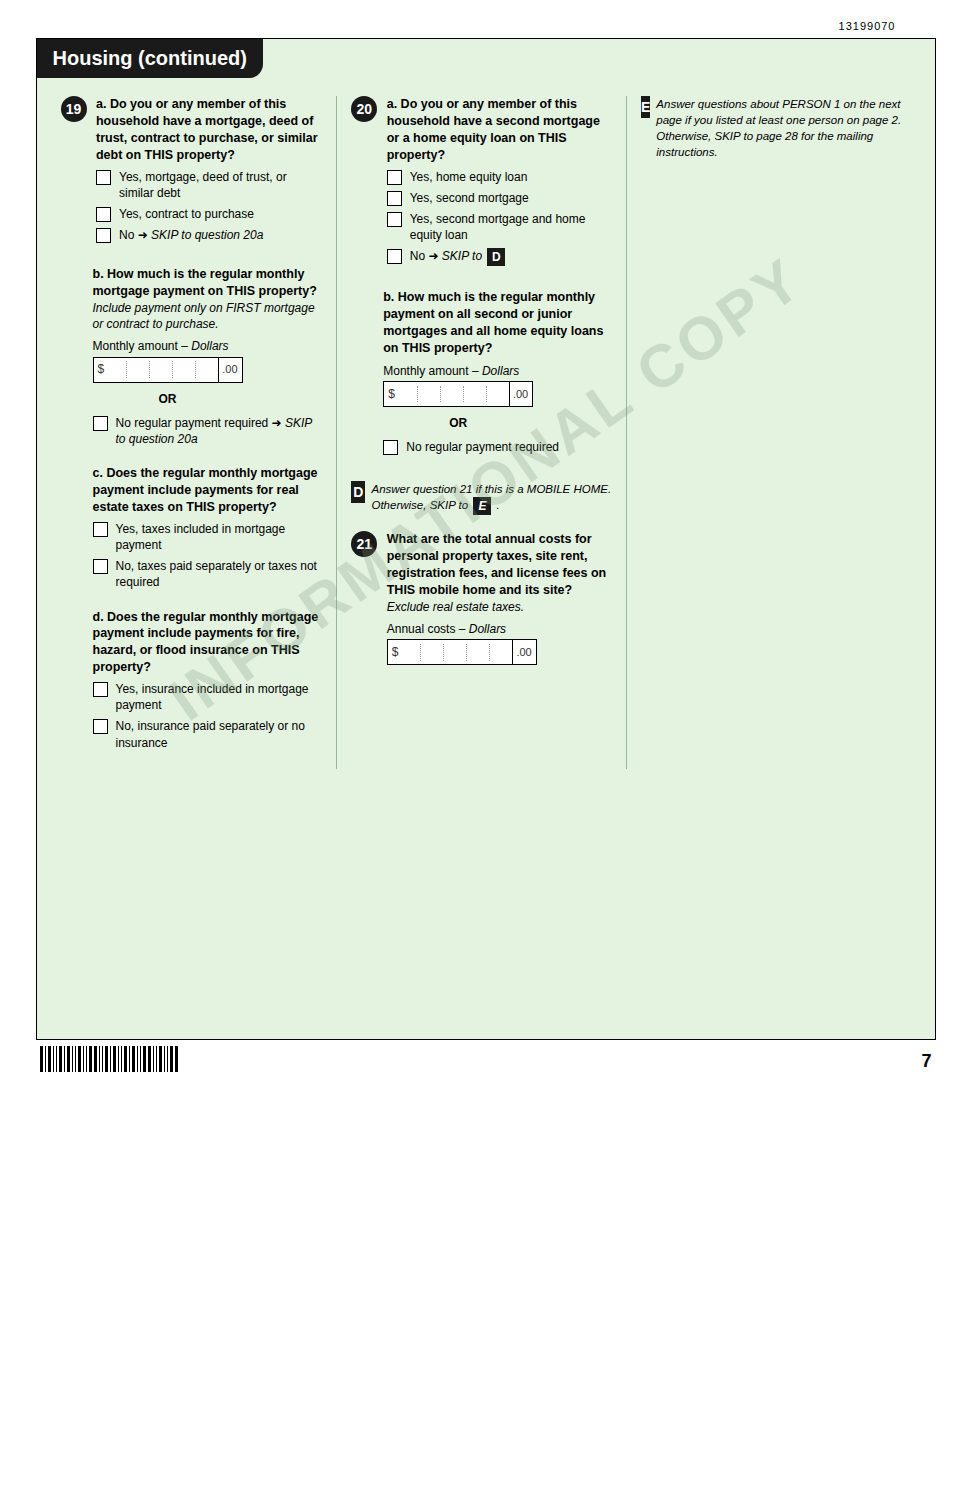13199070
Housing (continued)
INFORMATIONAL COPY
19 a. Do you or any member of this household have a mortgage, deed of trust, contract to purchase, or similar debt on THIS property?
Yes, mortgage, deed of trust, or similar debt
Yes, contract to purchase
No ➜ SKIP to question 20a
b. How much is the regular monthly mortgage payment on THIS property?
Include payment only on FIRST mortgage or contract to purchase.
Monthly amount – Dollars
$ .00
OR
No regular payment required ➜ SKIP to question 20a
c. Does the regular monthly mortgage payment include payments for real estate taxes on THIS property?
Yes, taxes included in mortgage payment
No, taxes paid separately or taxes not required
d. Does the regular monthly mortgage payment include payments for fire, hazard, or flood insurance on THIS property?
Yes, insurance included in mortgage payment
No, insurance paid separately or no insurance
20 a. Do you or any member of this household have a second mortgage or a home equity loan on THIS property?
Yes, home equity loan
Yes, second mortgage
Yes, second mortgage and home equity loan
No ➜ SKIP to D
b. How much is the regular monthly payment on all second or junior mortgages and all home equity loans on THIS property?
Monthly amount – Dollars
$ .00
OR
No regular payment required
D Answer question 21 if this is a MOBILE HOME. Otherwise, SKIP to E .
21 What are the total annual costs for personal property taxes, site rent, registration fees, and license fees on THIS mobile home and its site?
Exclude real estate taxes.
Annual costs – Dollars
$ .00
E Answer questions about PERSON 1 on the next page if you listed at least one person on page 2. Otherwise, SKIP to page 28 for the mailing instructions.
7